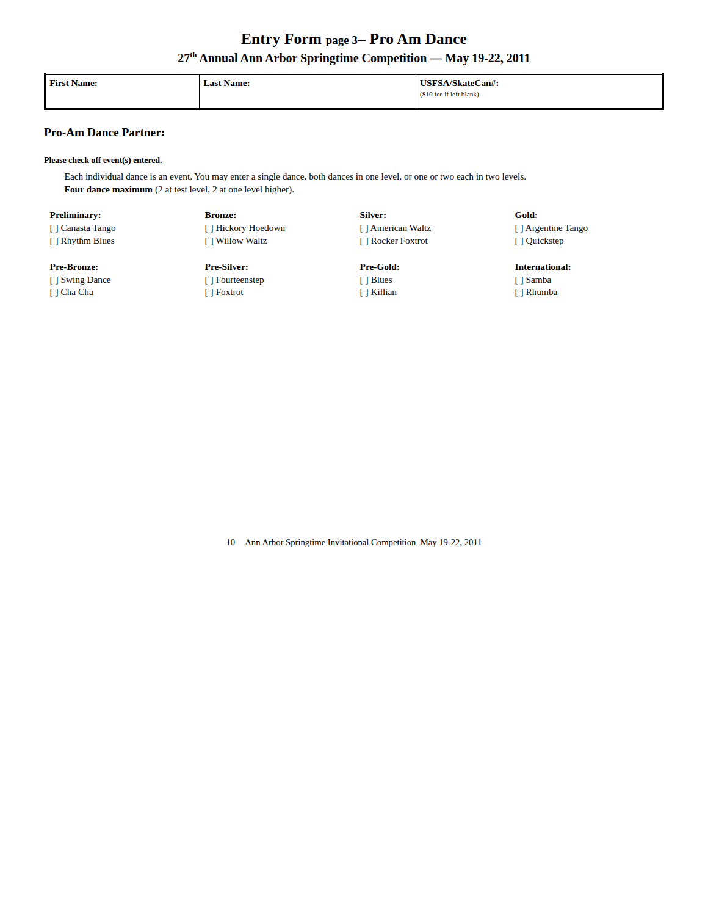Entry Form page 3– Pro Am Dance
27th Annual Ann Arbor Springtime Competition — May 19-22, 2011
| First Name: | Last Name: | USFSA/SkateCan#: ($10 fee if left blank) |
Pro-Am Dance Partner:
Please check off event(s) entered.
Each individual dance is an event. You may enter a single dance, both dances in one level, or one or two each in two levels.
Four dance maximum (2 at test level, 2 at one level higher).
| Preliminary: [ ] Canasta Tango [ ] Rhythm Blues | Bronze: [ ] Hickory Hoedown [ ] Willow Waltz | Silver: [ ] American Waltz [ ] Rocker Foxtrot | Gold: [ ] Argentine Tango [ ] Quickstep |
| Pre-Bronze: [ ] Swing Dance [ ] Cha Cha | Pre-Silver: [ ] Fourteenstep [ ] Foxtrot | Pre-Gold: [ ] Blues [ ] Killian | International: [ ] Samba [ ] Rhumba |
10 Ann Arbor Springtime Invitational Competition–May 19-22, 2011